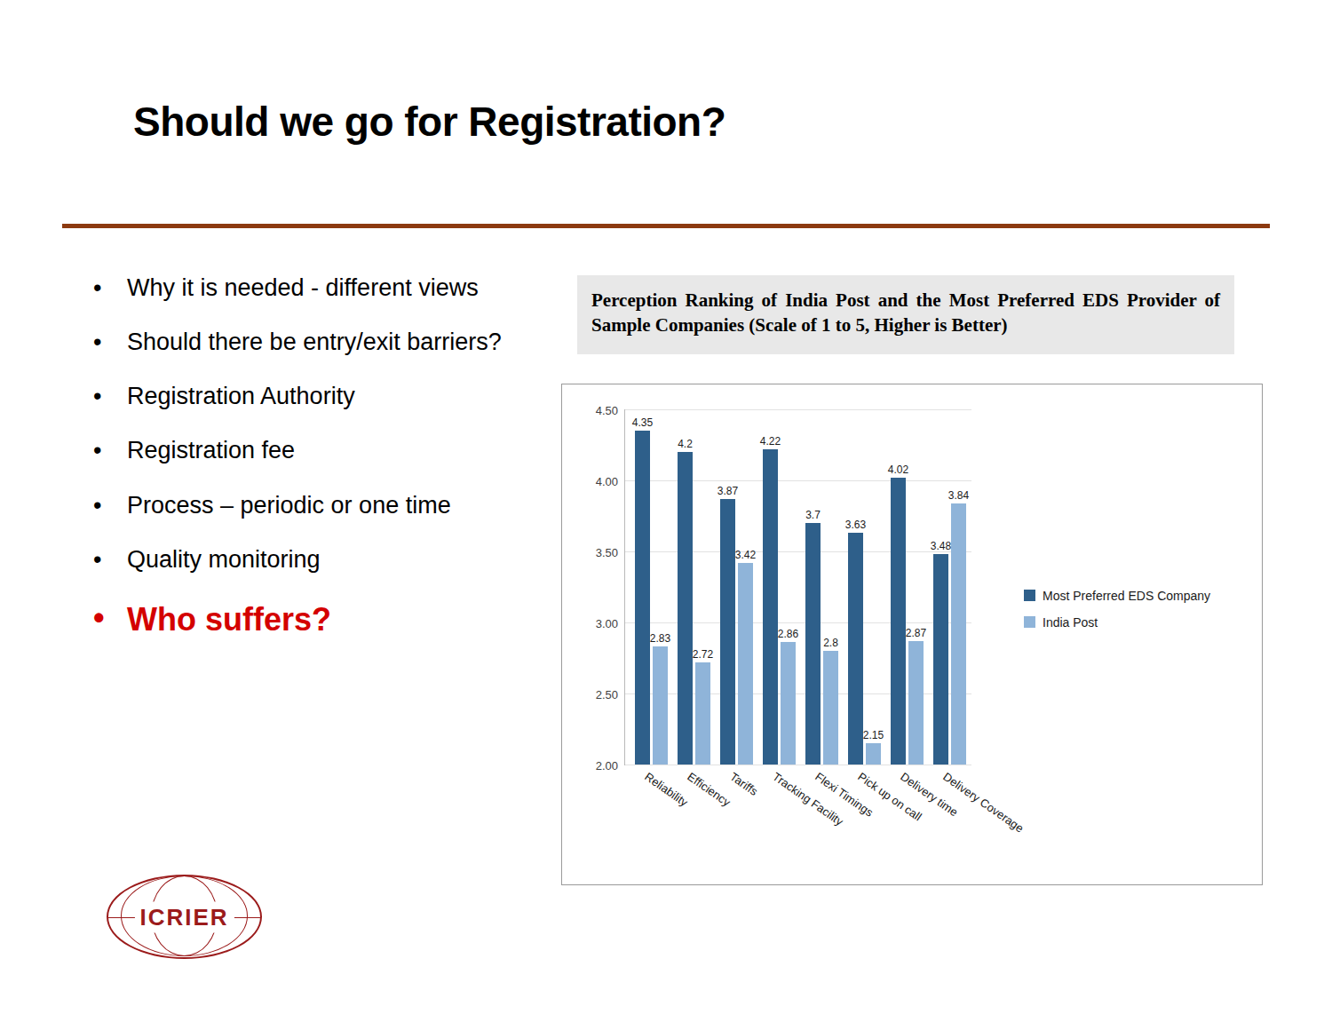Should we go for Registration?
Why it is needed - different views
Should there be entry/exit barriers?
Registration Authority
Registration fee
Process – periodic or one time
Quality monitoring
Who suffers?
Perception Ranking of India Post and the Most Preferred EDS Provider of Sample Companies (Scale of 1 to 5, Higher is Better)
4.50
4.00
3.50
3.00
2.50
2.00
4.35
2.83
Reliability
4.2
2.72
Efficiency
3.87
3.42
Tariffs
4.22
2.86
Tracking Facility
3.7
2.8
Flexi Timings
3.63
2.15
Pick up on call
4.02
2.87
Delivery time
3.48
3.84
Delivery Coverage
Most Preferred EDS Company
India Post
ICRIER